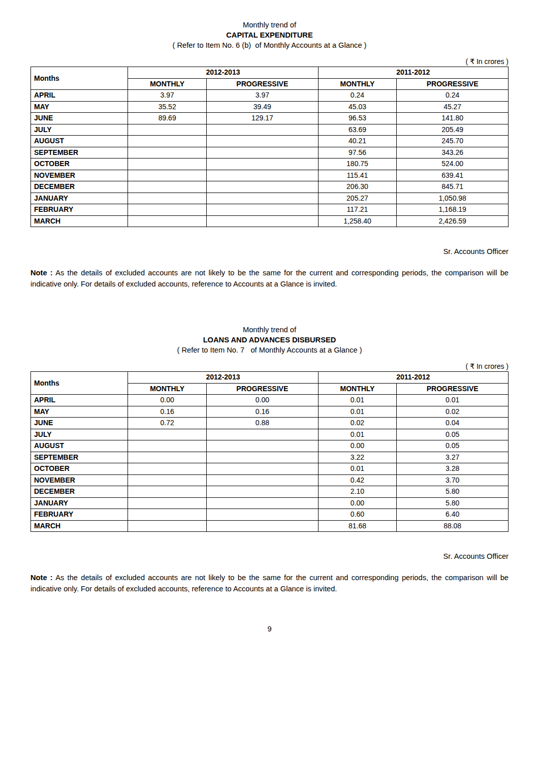Monthly trend of
CAPITAL EXPENDITURE
( Refer to Item No. 6 (b) of Monthly Accounts at a Glance )
( ₹ In crores )
| Months | 2012-2013 | 2011-2012 |
| --- | --- | --- |
| MONTHLY | PROGRESSIVE | MONTHLY | PROGRESSIVE |
| APRIL | 3.97 | 3.97 | 0.24 | 0.24 |
| MAY | 35.52 | 39.49 | 45.03 | 45.27 |
| JUNE | 89.69 | 129.17 | 96.53 | 141.80 |
| JULY | | | 63.69 | 205.49 |
| AUGUST | | | 40.21 | 245.70 |
| SEPTEMBER | | | 97.56 | 343.26 |
| OCTOBER | | | 180.75 | 524.00 |
| NOVEMBER | | | 115.41 | 639.41 |
| DECEMBER | | | 206.30 | 845.71 |
| JANUARY | | | 205.27 | 1,050.98 |
| FEBRUARY | | | 117.21 | 1,168.19 |
| MARCH | | | 1,258.40 | 2,426.59 |
Sr. Accounts Officer
Note : As the details of excluded accounts are not likely to be the same for the current and corresponding periods, the comparison will be indicative only. For details of excluded accounts, reference to Accounts at a Glance is invited.
Monthly trend of
LOANS AND ADVANCES DISBURSED
( Refer to Item No. 7 of Monthly Accounts at a Glance )
( ₹ In crores )
| Months | 2012-2013 | 2011-2012 |
| --- | --- | --- |
| MONTHLY | PROGRESSIVE | MONTHLY | PROGRESSIVE |
| APRIL | 0.00 | 0.00 | 0.01 | 0.01 |
| MAY | 0.16 | 0.16 | 0.01 | 0.02 |
| JUNE | 0.72 | 0.88 | 0.02 | 0.04 |
| JULY | | | 0.01 | 0.05 |
| AUGUST | | | 0.00 | 0.05 |
| SEPTEMBER | | | 3.22 | 3.27 |
| OCTOBER | | | 0.01 | 3.28 |
| NOVEMBER | | | 0.42 | 3.70 |
| DECEMBER | | | 2.10 | 5.80 |
| JANUARY | | | 0.00 | 5.80 |
| FEBRUARY | | | 0.60 | 6.40 |
| MARCH | | | 81.68 | 88.08 |
Sr. Accounts Officer
Note : As the details of excluded accounts are not likely to be the same for the current and corresponding periods, the comparison will be indicative only. For details of excluded accounts, reference to Accounts at a Glance is invited.
9